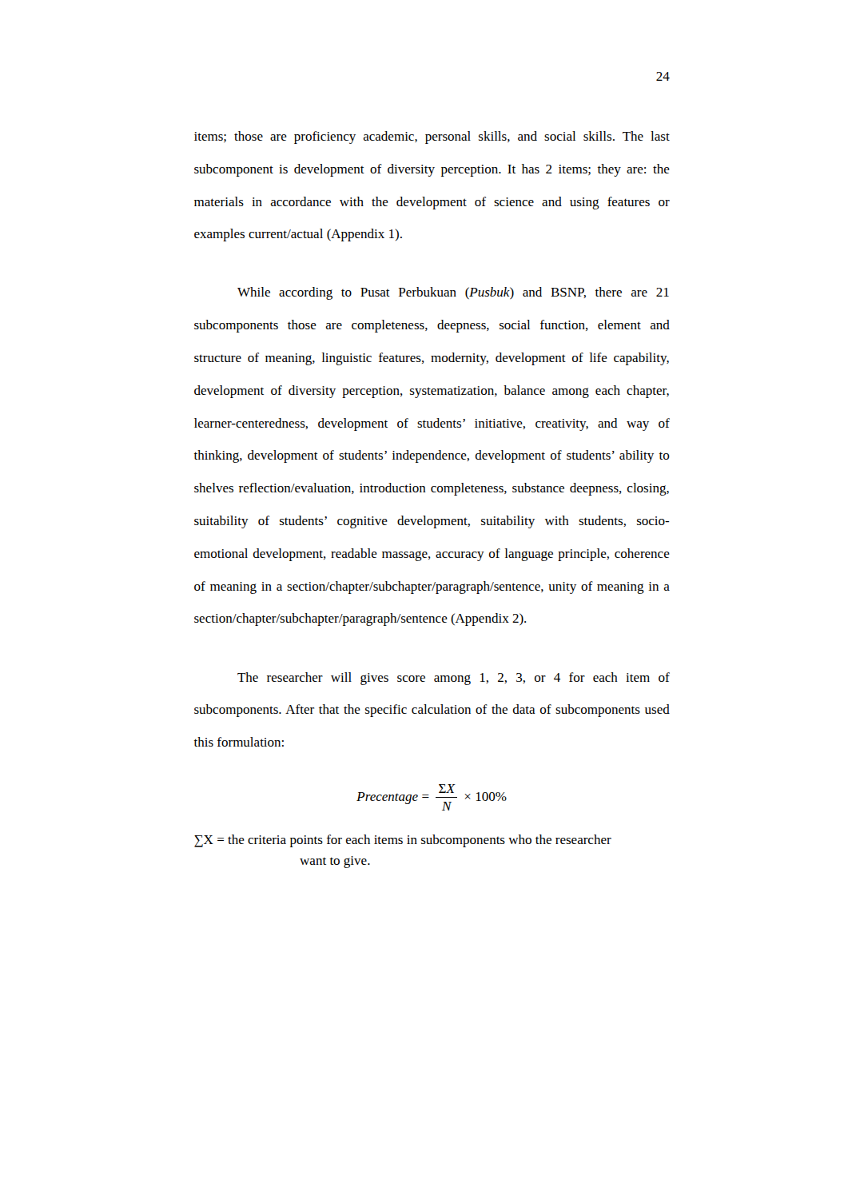24
items; those are proficiency academic, personal skills, and social skills. The last subcomponent is development of diversity perception. It has 2 items; they are: the materials in accordance with the development of science and using features or examples current/actual (Appendix 1).
While according to Pusat Perbukuan (Pusbuk) and BSNP, there are 21 subcomponents those are completeness, deepness, social function, element and structure of meaning, linguistic features, modernity, development of life capability, development of diversity perception, systematization, balance among each chapter, learner-centeredness, development of students’ initiative, creativity, and way of thinking, development of students’ independence, development of students’ ability to shelves reflection/evaluation, introduction completeness, substance deepness, closing, suitability of students’ cognitive development, suitability with students, socio-emotional development, readable massage, accuracy of language principle, coherence of meaning in a section/chapter/subchapter/paragraph/sentence, unity of meaning in a section/chapter/subchapter/paragraph/sentence (Appendix 2).
The researcher will gives score among 1, 2, 3, or 4 for each item of subcomponents. After that the specific calculation of the data of subcomponents used this formulation:
Precentage = ΣX N × 100%
∑X = the criteria points for each items in subcomponents who the researcher want to give.